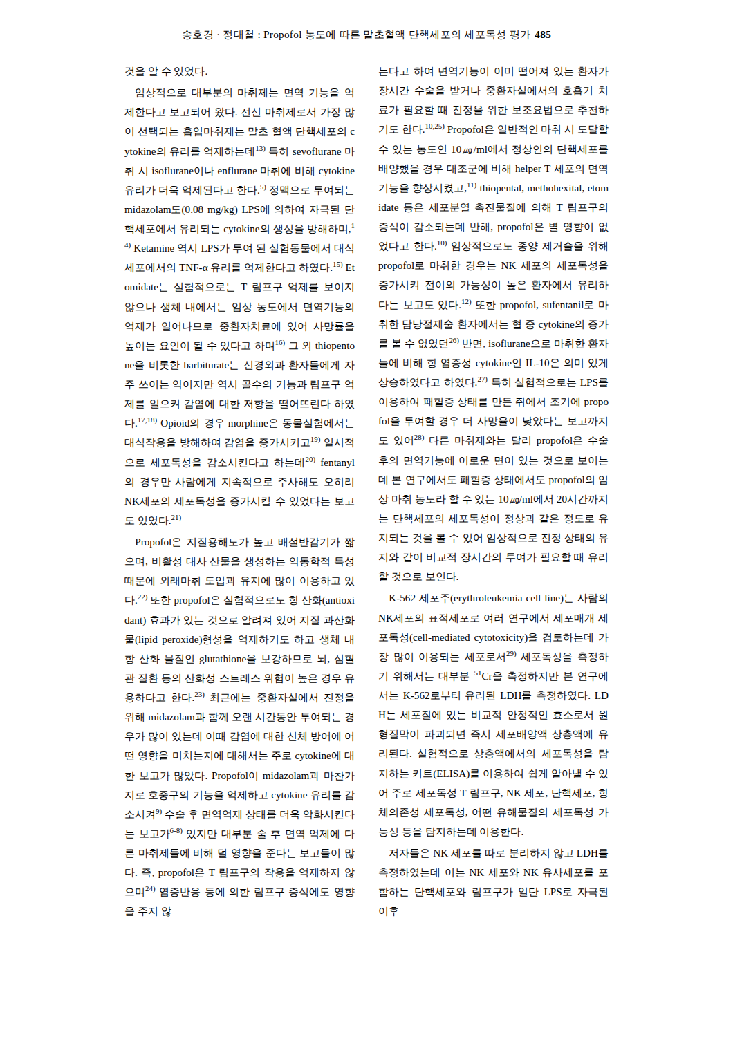송호경 · 정대철 : Propofol 농도에 따른 말초혈액 단핵세포의 세포독성 평가485
것을 알 수 있었다.
임상적으로 대부분의 마취제는 면역 기능을 억제한다고 보고되어 왔다. 전신 마취제로서 가장 많이 선택되는 흡입마취제는 말초 혈액 단핵세포의 cytokine의 유리를 억제하는데13) 특히 sevoflurane 마취 시 isoflurane이나 enflurane 마취에 비해 cytokine 유리가 더욱 억제된다고 한다.5) 정맥으로 투여되는 midazolam도(0.08 mg/kg) LPS에 의하여 자극된 단핵세포에서 유리되는 cytokine의 생성을 방해하며,14) Ketamine 역시 LPS가 투여 된 실험동물에서 대식세포에서의 TNF-α 유리를 억제한다고 하였다.15) Etomidate는 실험적으로는 T 림프구 억제를 보이지 않으나 생체 내에서는 임상 농도에서 면역기능의 억제가 일어나므로 중환자치료에 있어 사망률을 높이는 요인이 될 수 있다고 하며16) 그 외 thiopentone을 비롯한 barbiturate는 신경외과 환자들에게 자주 쓰이는 약이지만 역시 골수의 기능과 림프구 억제를 일으켜 감염에 대한 저항을 떨어뜨린다 하였다.17,18) Opioid의 경우 morphine은 동물실험에서는 대식작용을 방해하여 감염을 증가시키고19) 일시적으로 세포독성을 감소시킨다고 하는데20) fentanyl의 경우만 사람에게 지속적으로 주사해도 오히려 NK세포의 세포독성을 증가시킬 수 있었다는 보고도 있었다.21)
Propofol은 지질용해도가 높고 배설반감기가 짧으며, 비활성 대사 산물을 생성하는 약동학적 특성 때문에 외래마취 도입과 유지에 많이 이용하고 있다.22) 또한 propofol은 실험적으로도 항 산화(antioxidant) 효과가 있는 것으로 알려져 있어 지질 과산화물(lipid peroxide)형성을 억제하기도 하고 생체 내 항 산화 물질인 glutathione을 보강하므로 뇌, 심혈관 질환 등의 산화성 스트레스 위험이 높은 경우 유용하다고 한다.23) 최근에는 중환자실에서 진정을 위해 midazolam과 함께 오랜 시간동안 투여되는 경우가 많이 있는데 이때 감염에 대한 신체 방어에 어떤 영향을 미치는지에 대해서는 주로 cytokine에 대한 보고가 많았다. Propofol이 midazolam과 마찬가지로 호중구의 기능을 억제하고 cytokine 유리를 감소시켜9) 수술 후 면역억제 상태를 더욱 악화시킨다는 보고가6-8) 있지만 대부분 술 후 면역 억제에 다른 마취제들에 비해 덜 영향을 준다는 보고들이 많다. 즉, propofol은 T 림프구의 작용을 억제하지 않으며24) 염증반응 등에 의한 림프구 증식에도 영향을 주지 않
는다고 하여 면역기능이 이미 떨어져 있는 환자가 장시간 수술을 받거나 중환자실에서의 호흡기 치료가 필요할 때 진정을 위한 보조요법으로 추천하기도 한다.10,25) Propofol은 일반적인 마취 시 도달할 수 있는 농도인 10㎍/ml에서 정상인의 단핵세포를 배양했을 경우 대조군에 비해 helper T 세포의 면역기능을 향상시켰고,11) thiopental, methohexital, etomidate 등은 세포분열 촉진물질에 의해 T 림프구의 증식이 감소되는데 반해, propofol은 별 영향이 없었다고 한다.10) 임상적으로도 종양 제거술을 위해 propofol로 마취한 경우는 NK 세포의 세포독성을 증가시켜 전이의 가능성이 높은 환자에서 유리하다는 보고도 있다.12) 또한 propofol, sufentanil로 마취한 담낭절제술 환자에서는 혈 중 cytokine의 증가를 볼 수 없었던26) 반면, isoflurane으로 마취한 환자들에 비해 항 염증성 cytokine인 IL-10은 의미 있게 상승하였다고 하였다.27) 특히 실험적으로는 LPS를 이용하여 패혈증 상태를 만든 쥐에서 조기에 propofol을 투여할 경우 더 사망율이 낮았다는 보고까지도 있어28) 다른 마취제와는 달리 propofol은 수술 후의 면역기능에 이로운 면이 있는 것으로 보이는데 본 연구에서도 패혈증 상태에서도 propofol의 임상 마취 농도라 할 수 있는 10㎍/ml에서 20시간까지는 단핵세포의 세포독성이 정상과 같은 정도로 유지되는 것을 볼 수 있어 임상적으로 진정 상태의 유지와 같이 비교적 장시간의 투여가 필요할 때 유리할 것으로 보인다.
K-562 세포주(erythroleukemia cell line)는 사람의 NK세포의 표적세포로 여러 연구에서 세포매개 세포독성(cell-mediated cytotoxicity)을 검토하는데 가장 많이 이용되는 세포로서29) 세포독성을 측정하기 위해서는 대부분 51Cr을 측정하지만 본 연구에서는 K-562로부터 유리된 LDH를 측정하였다. LDH는 세포질에 있는 비교적 안정적인 효소로서 원형질막이 파괴되면 즉시 세포배양액 상층액에 유리된다. 실험적으로 상층액에서의 세포독성을 탐지하는 키트(ELISA)를 이용하여 쉽게 알아낼 수 있어 주로 세포독성 T 림프구, NK 세포, 단핵세포, 항체의존성 세포독성, 어떤 유해물질의 세포독성 가능성 등을 탐지하는데 이용한다.
저자들은 NK 세포를 따로 분리하지 않고 LDH를 측정하였는데 이는 NK 세포와 NK 유사세포를 포함하는 단핵세포와 림프구가 일단 LPS로 자극된 이후